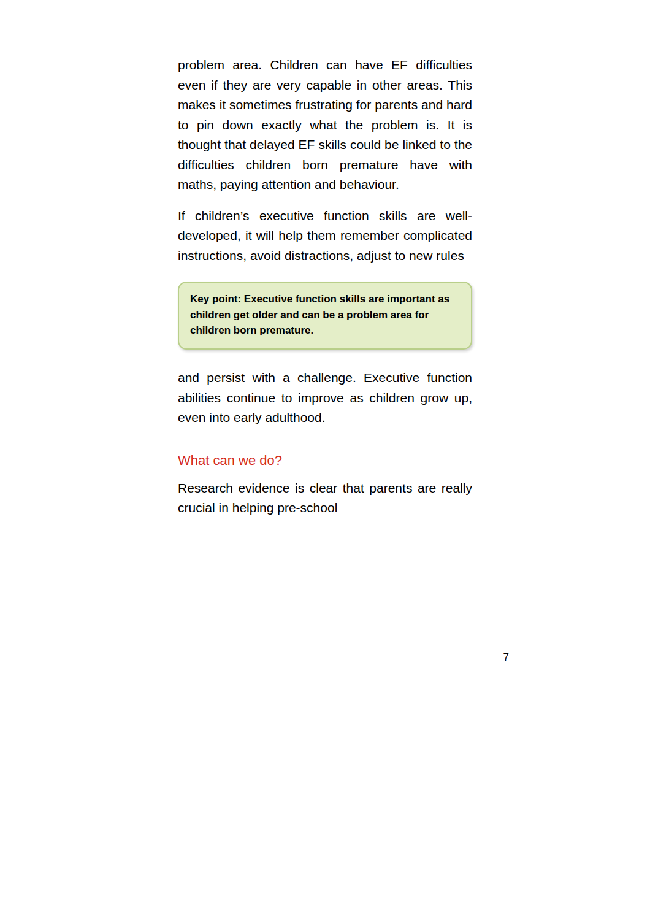problem area. Children can have EF difficulties even if they are very capable in other areas. This makes it sometimes frustrating for parents and hard to pin down exactly what the problem is. It is thought that delayed EF skills could be linked to the difficulties children born premature have with maths, paying attention and behaviour.
If children’s executive function skills are well-developed, it will help them remember complicated instructions, avoid distractions, adjust to new rules
Key point: Executive function skills are important as children get older and can be a problem area for children born premature.
and persist with a challenge. Executive function abilities continue to improve as children grow up, even into early adulthood.
What can we do?
Research evidence is clear that parents are really crucial in helping pre-school
7